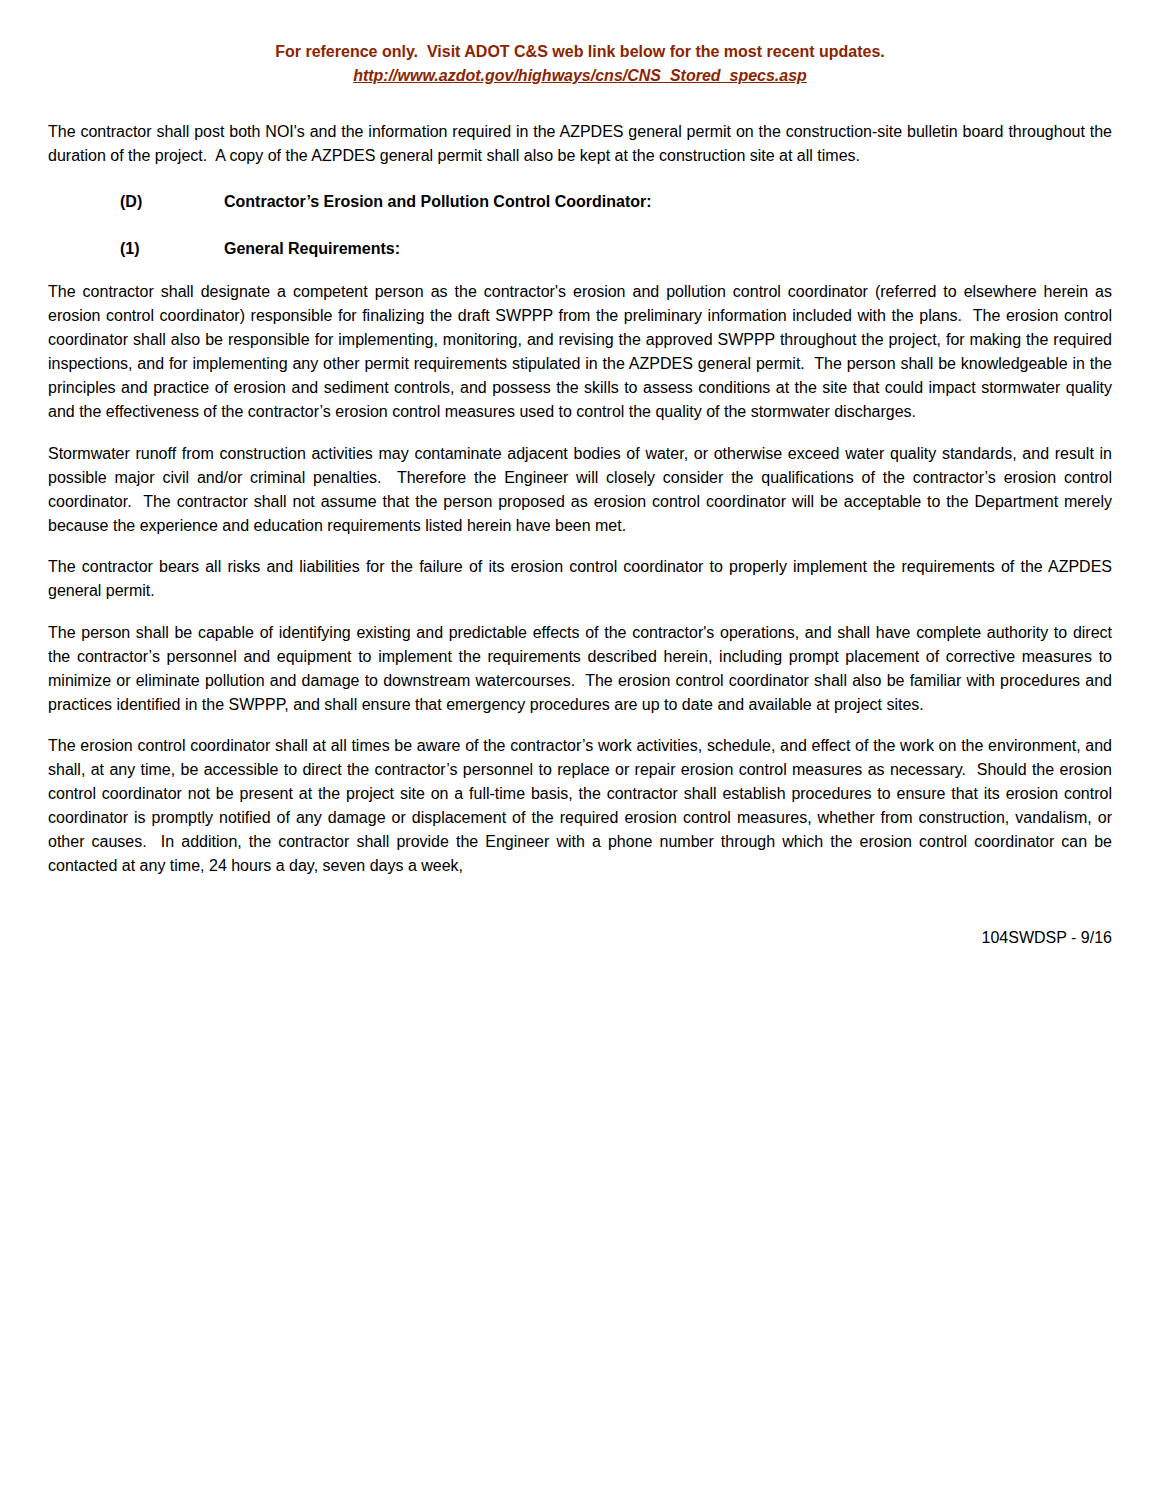For reference only. Visit ADOT C&S web link below for the most recent updates.
http://www.azdot.gov/highways/cns/CNS_Stored_specs.asp
The contractor shall post both NOI's and the information required in the AZPDES general permit on the construction-site bulletin board throughout the duration of the project. A copy of the AZPDES general permit shall also be kept at the construction site at all times.
(D) Contractor’s Erosion and Pollution Control Coordinator:
(1) General Requirements:
The contractor shall designate a competent person as the contractor's erosion and pollution control coordinator (referred to elsewhere herein as erosion control coordinator) responsible for finalizing the draft SWPPP from the preliminary information included with the plans. The erosion control coordinator shall also be responsible for implementing, monitoring, and revising the approved SWPPP throughout the project, for making the required inspections, and for implementing any other permit requirements stipulated in the AZPDES general permit. The person shall be knowledgeable in the principles and practice of erosion and sediment controls, and possess the skills to assess conditions at the site that could impact stormwater quality and the effectiveness of the contractor’s erosion control measures used to control the quality of the stormwater discharges.
Stormwater runoff from construction activities may contaminate adjacent bodies of water, or otherwise exceed water quality standards, and result in possible major civil and/or criminal penalties. Therefore the Engineer will closely consider the qualifications of the contractor’s erosion control coordinator. The contractor shall not assume that the person proposed as erosion control coordinator will be acceptable to the Department merely because the experience and education requirements listed herein have been met.
The contractor bears all risks and liabilities for the failure of its erosion control coordinator to properly implement the requirements of the AZPDES general permit.
The person shall be capable of identifying existing and predictable effects of the contractor's operations, and shall have complete authority to direct the contractor’s personnel and equipment to implement the requirements described herein, including prompt placement of corrective measures to minimize or eliminate pollution and damage to downstream watercourses. The erosion control coordinator shall also be familiar with procedures and practices identified in the SWPPP, and shall ensure that emergency procedures are up to date and available at project sites.
The erosion control coordinator shall at all times be aware of the contractor’s work activities, schedule, and effect of the work on the environment, and shall, at any time, be accessible to direct the contractor’s personnel to replace or repair erosion control measures as necessary. Should the erosion control coordinator not be present at the project site on a full-time basis, the contractor shall establish procedures to ensure that its erosion control coordinator is promptly notified of any damage or displacement of the required erosion control measures, whether from construction, vandalism, or other causes. In addition, the contractor shall provide the Engineer with a phone number through which the erosion control coordinator can be contacted at any time, 24 hours a day, seven days a week,
104SWDSP - 9/16